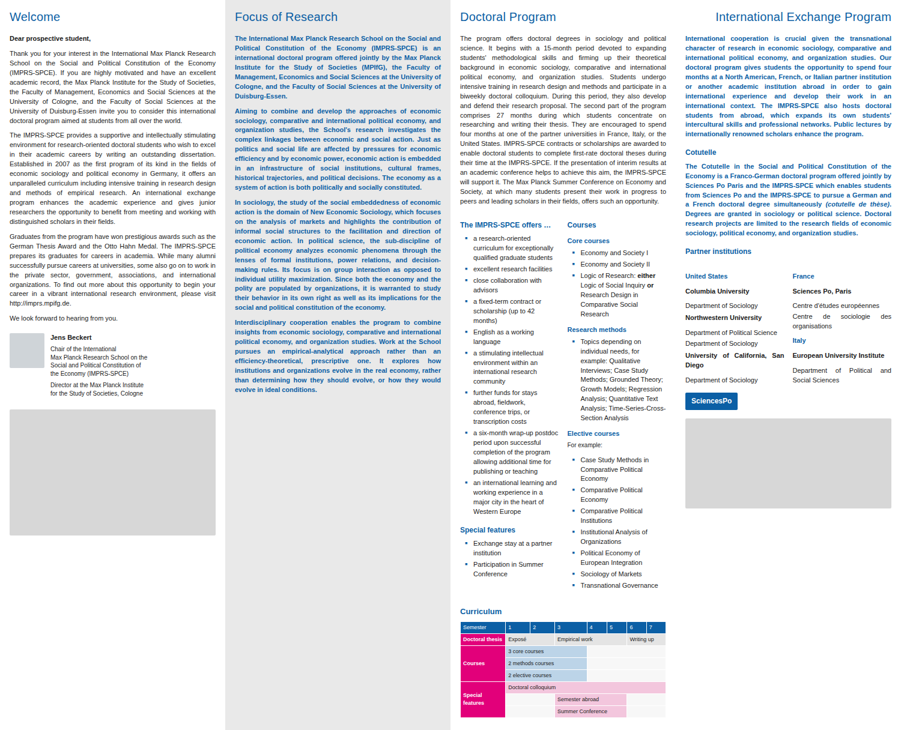Welcome
Dear prospective student,
Thank you for your interest in the International Max Planck Research School on the Social and Political Constitution of the Economy (IMPRS-SPCE). If you are highly motivated and have an excellent academic record, the Max Planck Institute for the Study of Societies, the Faculty of Management, Economics and Social Sciences at the University of Cologne, and the Faculty of Social Sciences at the University of Duisburg-Essen invite you to consider this international doctoral program aimed at students from all over the world.
The IMPRS-SPCE provides a supportive and intellectually stimulating environment for research-oriented doctoral students who wish to excel in their academic careers by writing an outstanding dissertation. Established in 2007 as the first program of its kind in the fields of economic sociology and political economy in Germany, it offers an unparalleled curriculum including intensive training in research design and methods of empirical research. An international exchange program enhances the academic experience and gives junior researchers the opportunity to benefit from meeting and working with distinguished scholars in their fields.
Graduates from the program have won prestigious awards such as the German Thesis Award and the Otto Hahn Medal. The IMPRS-SPCE prepares its graduates for careers in academia. While many alumni successfully pursue careers at universities, some also go on to work in the private sector, government, associations, and international organizations. To find out more about this opportunity to begin your career in a vibrant international research environment, please visit http://imprs.mpifg.de.
We look forward to hearing from you.
Jens Beckert
Chair of the International
Max Planck Research School on the
Social and Political Constitution of
the Economy (IMPRS-SPCE)
Director at the Max Planck Institute
for the Study of Societies, Cologne
Focus of Research
The International Max Planck Research School on the Social and Political Constitution of the Economy (IMPRS-SPCE) is an international doctoral program offered jointly by the Max Planck Institute for the Study of Societies (MPIfG), the Faculty of Management, Economics and Social Sciences at the University of Cologne, and the Faculty of Social Sciences at the University of Duisburg-Essen.
Aiming to combine and develop the approaches of economic sociology, comparative and international political economy, and organization studies, the School's research investigates the complex linkages between economic and social action. Just as politics and social life are affected by pressures for economic efficiency and by economic power, economic action is embedded in an infrastructure of social institutions, cultural frames, historical trajectories, and political decisions. The economy as a system of action is both politically and socially constituted.
In sociology, the study of the social embeddedness of economic action is the domain of New Economic Sociology, which focuses on the analysis of markets and highlights the contribution of informal social structures to the facilitation and direction of economic action. In political science, the sub-discipline of political economy analyzes economic phenomena through the lenses of formal institutions, power relations, and decision-making rules. Its focus is on group interaction as opposed to individual utility maximization. Since both the economy and the polity are populated by organizations, it is warranted to study their behavior in its own right as well as its implications for the social and political constitution of the economy.
Interdisciplinary cooperation enables the program to combine insights from economic sociology, comparative and international political economy, and organization studies. Work at the School pursues an empirical-analytical approach rather than an efficiency-theoretical, prescriptive one. It explores how institutions and organizations evolve in the real economy, rather than determining how they should evolve, or how they would evolve in ideal conditions.
Doctoral Program
The program offers doctoral degrees in sociology and political science. It begins with a 15-month period devoted to expanding students' methodological skills and firming up their theoretical background in economic sociology, comparative and international political economy, and organization studies. Students undergo intensive training in research design and methods and participate in a biweekly doctoral colloquium. During this period, they also develop and defend their research proposal. The second part of the program comprises 27 months during which students concentrate on researching and writing their thesis. They are encouraged to spend four months at one of the partner universities in France, Italy, or the United States. IMPRS-SPCE contracts or scholarships are awarded to enable doctoral students to complete first-rate doctoral theses during their time at the IMPRS-SPCE. If the presentation of interim results at an academic conference helps to achieve this aim, the IMPRS-SPCE will support it. The Max Planck Summer Conference on Economy and Society, at which many students present their work in progress to peers and leading scholars in their fields, offers such an opportunity.
The IMPRS-SPCE offers …
a research-oriented curriculum for exceptionally qualified graduate students
excellent research facilities
close collaboration with advisors
a fixed-term contract or scholarship (up to 42 months)
English as a working language
a stimulating intellectual environment within an international research community
further funds for stays abroad, fieldwork, conference trips, or transcription costs
a six-month wrap-up postdoc period upon successful completion of the program allowing additional time for publishing or teaching
an international learning and working experience in a major city in the heart of Western Europe
Special features
Exchange stay at a partner institution
Participation in Summer Conference
Courses
Core courses
Economy and Society I
Economy and Society II
Logic of Research: either Logic of Social Inquiry or Research Design in Comparative Social Research
Research methods
Topics depending on individual needs, for example: Qualitative Interviews; Case Study Methods; Grounded Theory; Growth Models; Regression Analysis; Quantitative Text Analysis; Time-Series-Cross-Section Analysis
Elective courses
For example:
Case Study Methods in Comparative Political Economy
Comparative Political Economy
Comparative Political Institutions
Institutional Analysis of Organizations
Political Economy of European Integration
Sociology of Markets
Transnational Governance
Curriculum
| Semester | 1 | 2 | 3 | 4 | 5 | 6 | 7 |
| --- | --- | --- | --- | --- | --- | --- | --- |
| Doctoral thesis | Exposé | Empirical work | Writing up |
| Courses | 3 core courses | |
| 2 methods courses | |
| 2 elective courses | |
| Special features | Doctoral colloquium |
| | Semester abroad | |
| | Summer Conference | |
International Exchange Program
International cooperation is crucial given the transnational character of research in economic sociology, comparative and international political economy, and organization studies. Our doctoral program gives students the opportunity to spend four months at a North American, French, or Italian partner institution or another academic institution abroad in order to gain international experience and develop their work in an international context. The IMPRS-SPCE also hosts doctoral students from abroad, which expands its own students' intercultural skills and professional networks. Public lectures by internationally renowned scholars enhance the program.
Cotutelle
The Cotutelle in the Social and Political Constitution of the Economy is a Franco-German doctoral program offered jointly by Sciences Po Paris and the IMPRS-SPCE which enables students from Sciences Po and the IMPRS-SPCE to pursue a German and a French doctoral degree simultaneously (cotutelle de thèse). Degrees are granted in sociology or political science. Doctoral research projects are limited to the research fields of economic sociology, political economy, and organization studies.
Partner institutions
United States
Columbia University
Department of Sociology
Northwestern University
Department of Political Science
Department of Sociology
University of California, San Diego
Department of Sociology
France
Sciences Po, Paris
Centre d'études européennes
Centre de sociologie des organisations
Italy
European University Institute
Department of Political and Social Sciences
SciencesPo